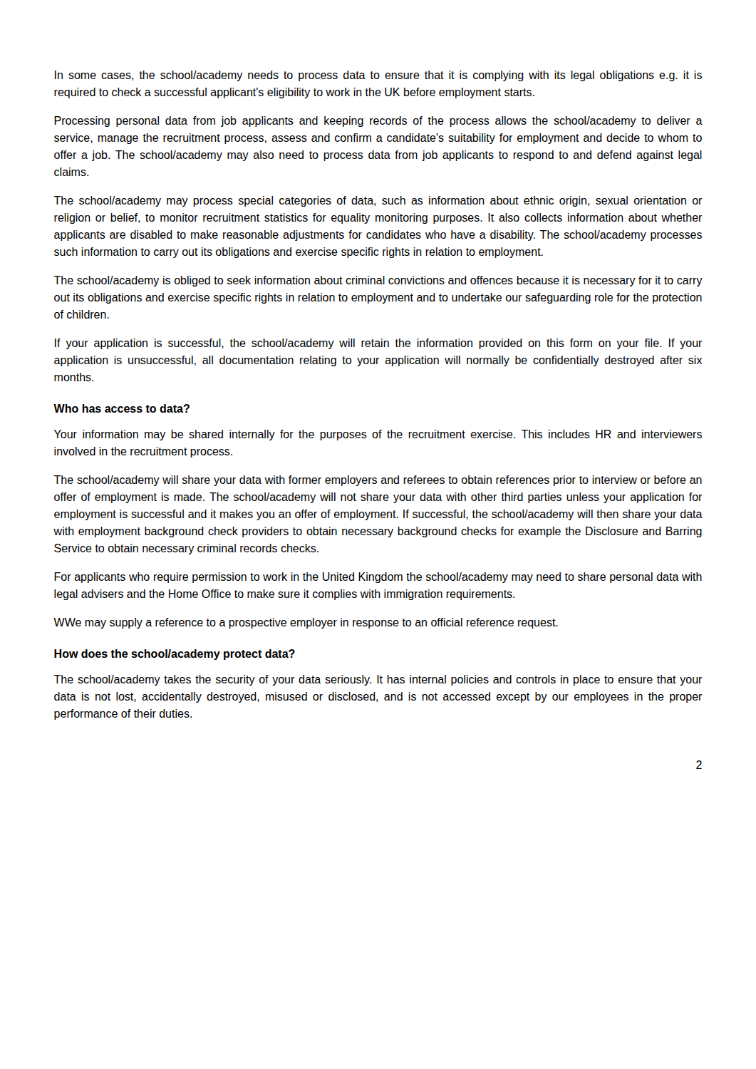In some cases, the school/academy needs to process data to ensure that it is complying with its legal obligations e.g. it is required to check a successful applicant's eligibility to work in the UK before employment starts.
Processing personal data from job applicants and keeping records of the process allows the school/academy to deliver a service, manage the recruitment process, assess and confirm a candidate's suitability for employment and decide to whom to offer a job. The school/academy may also need to process data from job applicants to respond to and defend against legal claims.
The school/academy may process special categories of data, such as information about ethnic origin, sexual orientation or religion or belief, to monitor recruitment statistics for equality monitoring purposes. It also collects information about whether applicants are disabled to make reasonable adjustments for candidates who have a disability. The school/academy processes such information to carry out its obligations and exercise specific rights in relation to employment.
The school/academy is obliged to seek information about criminal convictions and offences because it is necessary for it to carry out its obligations and exercise specific rights in relation to employment and to undertake our safeguarding role for the protection of children.
If your application is successful, the school/academy will retain the information provided on this form on your file. If your application is unsuccessful, all documentation relating to your application will normally be confidentially destroyed after six months.
Who has access to data?
Your information may be shared internally for the purposes of the recruitment exercise. This includes HR and interviewers involved in the recruitment process.
The school/academy will share your data with former employers and referees to obtain references prior to interview or before an offer of employment is made. The school/academy will not share your data with other third parties unless your application for employment is successful and it makes you an offer of employment. If successful, the school/academy will then share your data with employment background check providers to obtain necessary background checks for example the Disclosure and Barring Service to obtain necessary criminal records checks.
For applicants who require permission to work in the United Kingdom the school/academy may need to share personal data with legal advisers and the Home Office to make sure it complies with immigration requirements.
WWe may supply a reference to a prospective employer in response to an official reference request.
How does the school/academy protect data?
The school/academy takes the security of your data seriously. It has internal policies and controls in place to ensure that your data is not lost, accidentally destroyed, misused or disclosed, and is not accessed except by our employees in the proper performance of their duties.
2